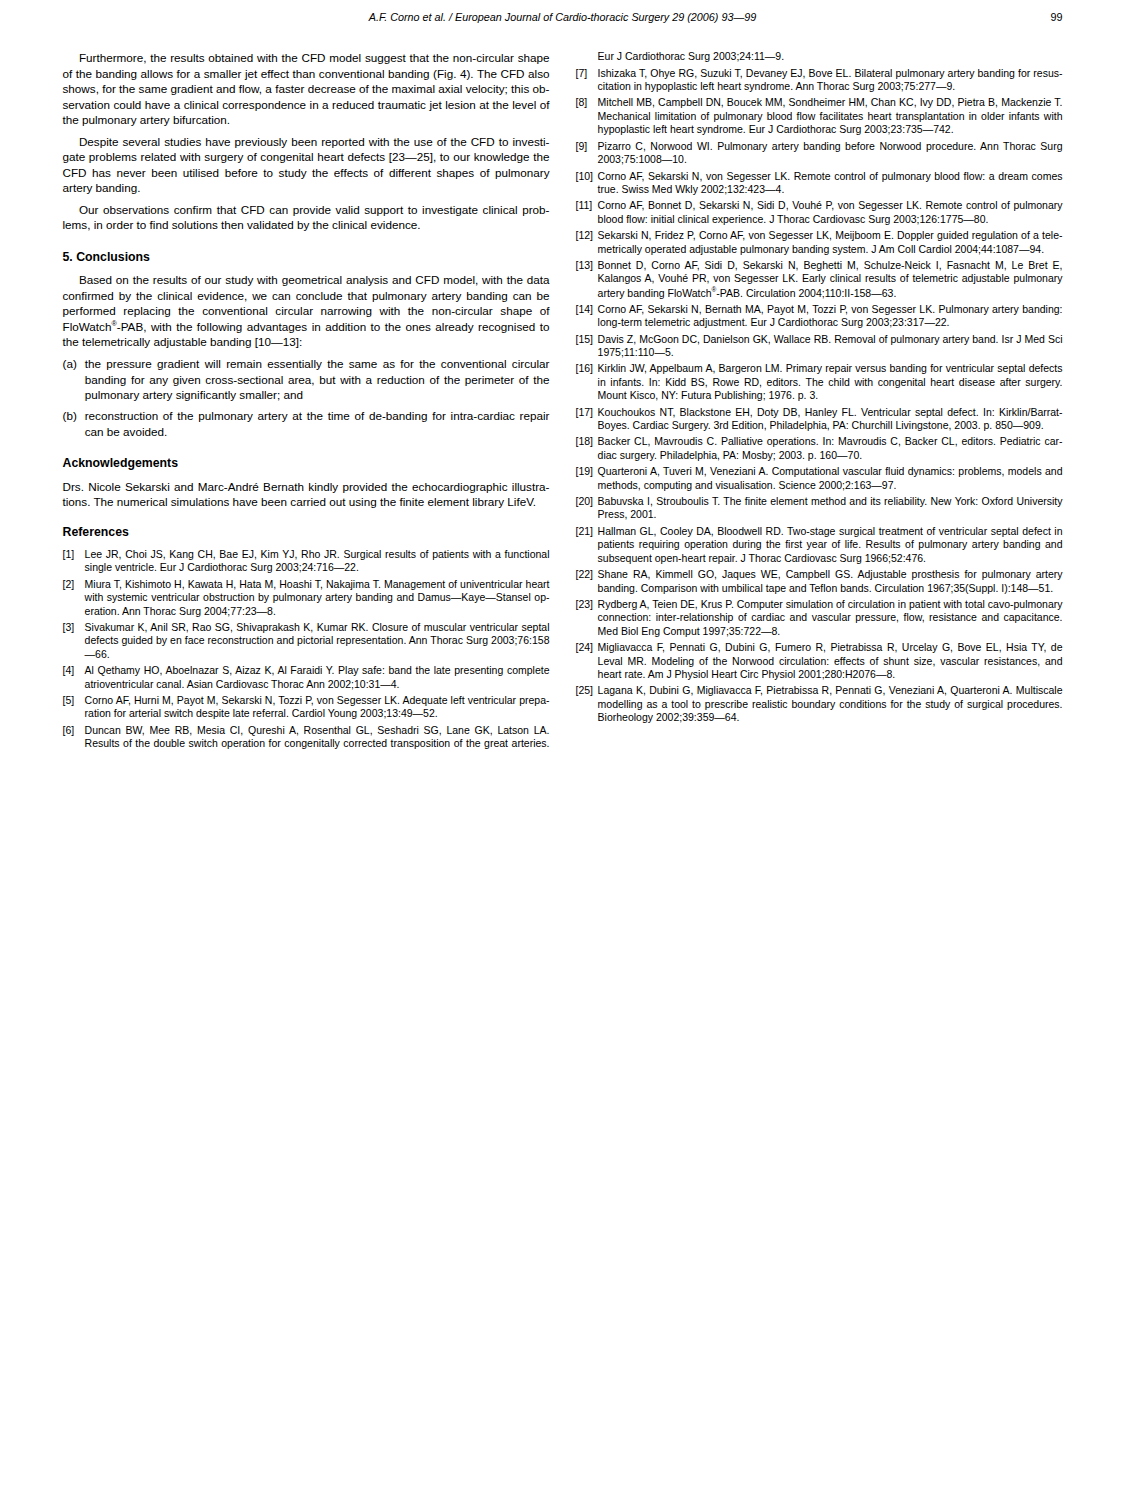A.F. Corno et al. / European Journal of Cardio-thoracic Surgery 29 (2006) 93—99 99
Furthermore, the results obtained with the CFD model suggest that the non-circular shape of the banding allows for a smaller jet effect than conventional banding (Fig. 4). The CFD also shows, for the same gradient and flow, a faster decrease of the maximal axial velocity; this observation could have a clinical correspondence in a reduced traumatic jet lesion at the level of the pulmonary artery bifurcation.
Despite several studies have previously been reported with the use of the CFD to investigate problems related with surgery of congenital heart defects [23—25], to our knowledge the CFD has never been utilised before to study the effects of different shapes of pulmonary artery banding.
Our observations confirm that CFD can provide valid support to investigate clinical problems, in order to find solutions then validated by the clinical evidence.
5. Conclusions
Based on the results of our study with geometrical analysis and CFD model, with the data confirmed by the clinical evidence, we can conclude that pulmonary artery banding can be performed replacing the conventional circular narrowing with the non-circular shape of FloWatch®-PAB, with the following advantages in addition to the ones already recognised to the telemetrically adjustable banding [10—13]:
(a) the pressure gradient will remain essentially the same as for the conventional circular banding for any given cross-sectional area, but with a reduction of the perimeter of the pulmonary artery significantly smaller; and
(b) reconstruction of the pulmonary artery at the time of de-banding for intra-cardiac repair can be avoided.
Acknowledgements
Drs. Nicole Sekarski and Marc-André Bernath kindly provided the echocardiographic illustrations. The numerical simulations have been carried out using the finite element library LifeV.
References
Lee JR, Choi JS, Kang CH, Bae EJ, Kim YJ, Rho JR. Surgical results of patients with a functional single ventricle. Eur J Cardiothorac Surg 2003;24:716—22.
Miura T, Kishimoto H, Kawata H, Hata M, Hoashi T, Nakajima T. Management of univentricular heart with systemic ventricular obstruction by pulmonary artery banding and Damus—Kaye—Stansel operation. Ann Thorac Surg 2004;77:23—8.
Sivakumar K, Anil SR, Rao SG, Shivaprakash K, Kumar RK. Closure of muscular ventricular septal defects guided by en face reconstruction and pictorial representation. Ann Thorac Surg 2003;76:158—66.
Al Qethamy HO, Aboelnazar S, Aizaz K, Al Faraidi Y. Play safe: band the late presenting complete atrioventricular canal. Asian Cardiovasc Thorac Ann 2002;10:31—4.
Corno AF, Hurni M, Payot M, Sekarski N, Tozzi P, von Segesser LK. Adequate left ventricular preparation for arterial switch despite late referral. Cardiol Young 2003;13:49—52.
Duncan BW, Mee RB, Mesia CI, Qureshi A, Rosenthal GL, Seshadri SG, Lane GK, Latson LA. Results of the double switch operation for congenitally corrected transposition of the great arteries. Eur J Cardiothorac Surg 2003;24:11—9.
Ishizaka T, Ohye RG, Suzuki T, Devaney EJ, Bove EL. Bilateral pulmonary artery banding for resuscitation in hypoplastic left heart syndrome. Ann Thorac Surg 2003;75:277—9.
Mitchell MB, Campbell DN, Boucek MM, Sondheimer HM, Chan KC, Ivy DD, Pietra B, Mackenzie T. Mechanical limitation of pulmonary blood flow facilitates heart transplantation in older infants with hypoplastic left heart syndrome. Eur J Cardiothorac Surg 2003;23:735—742.
Pizarro C, Norwood WI. Pulmonary artery banding before Norwood procedure. Ann Thorac Surg 2003;75:1008—10.
Corno AF, Sekarski N, von Segesser LK. Remote control of pulmonary blood flow: a dream comes true. Swiss Med Wkly 2002;132:423—4.
Corno AF, Bonnet D, Sekarski N, Sidi D, Vouhé P, von Segesser LK. Remote control of pulmonary blood flow: initial clinical experience. J Thorac Cardiovasc Surg 2003;126:1775—80.
Sekarski N, Fridez P, Corno AF, von Segesser LK, Meijboom E. Doppler guided regulation of a telemetrically operated adjustable pulmonary banding system. J Am Coll Cardiol 2004;44:1087—94.
Bonnet D, Corno AF, Sidi D, Sekarski N, Beghetti M, Schulze-Neick I, Fasnacht M, Le Bret E, Kalangos A, Vouhé PR, von Segesser LK. Early clinical results of telemetric adjustable pulmonary artery banding FloWatch®-PAB. Circulation 2004;110:II-158—63.
Corno AF, Sekarski N, Bernath MA, Payot M, Tozzi P, von Segesser LK. Pulmonary artery banding: long-term telemetric adjustment. Eur J Cardiothorac Surg 2003;23:317—22.
Davis Z, McGoon DC, Danielson GK, Wallace RB. Removal of pulmonary artery band. Isr J Med Sci 1975;11:110—5.
Kirklin JW, Appelbaum A, Bargeron LM. Primary repair versus banding for ventricular septal defects in infants. In: Kidd BS, Rowe RD, editors. The child with congenital heart disease after surgery. Mount Kisco, NY: Futura Publishing; 1976. p. 3.
Kouchoukos NT, Blackstone EH, Doty DB, Hanley FL. Ventricular septal defect. In: Kirklin/Barrat-Boyes. Cardiac Surgery. 3rd Edition, Philadelphia, PA: Churchill Livingstone, 2003. p. 850—909.
Backer CL, Mavroudis C. Palliative operations. In: Mavroudis C, Backer CL, editors. Pediatric cardiac surgery. Philadelphia, PA: Mosby; 2003. p. 160—70.
Quarteroni A, Tuveri M, Veneziani A. Computational vascular fluid dynamics: problems, models and methods, computing and visualisation. Science 2000;2:163—97.
Babuvska I, Strouboulis T. The finite element method and its reliability. New York: Oxford University Press, 2001.
Hallman GL, Cooley DA, Bloodwell RD. Two-stage surgical treatment of ventricular septal defect in patients requiring operation during the first year of life. Results of pulmonary artery banding and subsequent open-heart repair. J Thorac Cardiovasc Surg 1966;52:476.
Shane RA, Kimmell GO, Jaques WE, Campbell GS. Adjustable prosthesis for pulmonary artery banding. Comparison with umbilical tape and Teflon bands. Circulation 1967;35(Suppl. I):148—51.
Rydberg A, Teien DE, Krus P. Computer simulation of circulation in patient with total cavo-pulmonary connection: inter-relationship of cardiac and vascular pressure, flow, resistance and capacitance. Med Biol Eng Comput 1997;35:722—8.
Migliavacca F, Pennati G, Dubini G, Fumero R, Pietrabissa R, Urcelay G, Bove EL, Hsia TY, de Leval MR. Modeling of the Norwood circulation: effects of shunt size, vascular resistances, and heart rate. Am J Physiol Heart Circ Physiol 2001;280:H2076—8.
Lagana K, Dubini G, Migliavacca F, Pietrabissa R, Pennati G, Veneziani A, Quarteroni A. Multiscale modelling as a tool to prescribe realistic boundary conditions for the study of surgical procedures. Biorheology 2002;39:359—64.